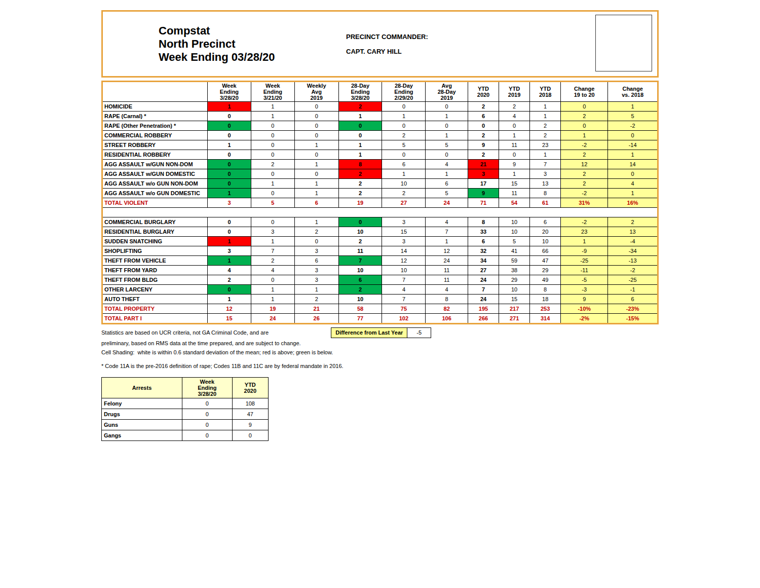Compstat
North Precinct
Week Ending 03/28/20
PRECINCT COMMANDER:
CAPT. CARY HILL
| | Week Ending 3/28/20 | Week Ending 3/21/20 | Weekly Avg 2019 | 28-Day Ending 3/28/20 | 28-Day Ending 2/29/20 | Avg 28-Day 2019 | YTD 2020 | YTD 2019 | YTD 2018 | Change 19 to 20 | Change vs. 2018 |
| --- | --- | --- | --- | --- | --- | --- | --- | --- | --- | --- | --- |
| HOMICIDE | 1 | 1 | 0 | 2 | 0 | 0 | 2 | 2 | 1 | 0 | 1 |
| RAPE (Carnal) * | 0 | 1 | 0 | 1 | 1 | 1 | 6 | 4 | 1 | 2 | 5 |
| RAPE (Other Penetration) * | 0 | 0 | 0 | 0 | 0 | 0 | 0 | 0 | 2 | 0 | -2 |
| COMMERCIAL ROBBERY | 0 | 0 | 0 | 0 | 2 | 1 | 2 | 1 | 2 | 1 | 0 |
| STREET ROBBERY | 1 | 0 | 1 | 1 | 5 | 5 | 9 | 11 | 23 | -2 | -14 |
| RESIDENTIAL ROBBERY | 0 | 0 | 0 | 1 | 0 | 0 | 2 | 0 | 1 | 2 | 1 |
| AGG ASSAULT w/GUN NON-DOM | 0 | 2 | 1 | 8 | 6 | 4 | 21 | 9 | 7 | 12 | 14 |
| AGG ASSAULT w/GUN DOMESTIC | 0 | 0 | 0 | 2 | 1 | 1 | 3 | 1 | 3 | 2 | 0 |
| AGG ASSAULT w/o GUN NON-DOM | 0 | 1 | 1 | 2 | 10 | 6 | 17 | 15 | 13 | 2 | 4 |
| AGG ASSAULT w/o GUN DOMESTIC | 1 | 0 | 1 | 2 | 2 | 5 | 9 | 11 | 8 | -2 | 1 |
| TOTAL VIOLENT | 3 | 5 | 6 | 19 | 27 | 24 | 71 | 54 | 61 | 31% | 16% |
| COMMERCIAL BURGLARY | 0 | 0 | 1 | 0 | 3 | 4 | 8 | 10 | 6 | -2 | 2 |
| RESIDENTIAL BURGLARY | 0 | 3 | 2 | 10 | 15 | 7 | 33 | 10 | 20 | 23 | 13 |
| SUDDEN SNATCHING | 1 | 1 | 0 | 2 | 3 | 1 | 6 | 5 | 10 | 1 | -4 |
| SHOPLIFTING | 3 | 7 | 3 | 11 | 14 | 12 | 32 | 41 | 66 | -9 | -34 |
| THEFT FROM VEHICLE | 1 | 2 | 6 | 7 | 12 | 24 | 34 | 59 | 47 | -25 | -13 |
| THEFT FROM YARD | 4 | 4 | 3 | 10 | 10 | 11 | 27 | 38 | 29 | -11 | -2 |
| THEFT FROM BLDG | 2 | 0 | 3 | 6 | 7 | 11 | 24 | 29 | 49 | -5 | -25 |
| OTHER LARCENY | 0 | 1 | 1 | 2 | 4 | 4 | 7 | 10 | 8 | -3 | -1 |
| AUTO THEFT | 1 | 1 | 2 | 10 | 7 | 8 | 24 | 15 | 18 | 9 | 6 |
| TOTAL PROPERTY | 12 | 19 | 21 | 58 | 75 | 82 | 195 | 217 | 253 | -10% | -23% |
| TOTAL PART I | 15 | 24 | 26 | 77 | 102 | 106 | 266 | 271 | 314 | -2% | -15% |
Statistics are based on UCR criteria, not GA Criminal Code, and are Difference from Last Year-5
preliminary, based on RMS data at the time prepared, and are subject to change.
Cell Shading: white is within 0.6 standard deviation of the mean; red is above; green is below.
* Code 11A is the pre-2016 definition of rape; Codes 11B and 11C are by federal mandate in 2016.
| Arrests | Week Ending 3/28/20 | YTD 2020 |
| --- | --- | --- |
| Felony | 0 | 108 |
| Drugs | 0 | 47 |
| Guns | 0 | 9 |
| Gangs | 0 | 0 |